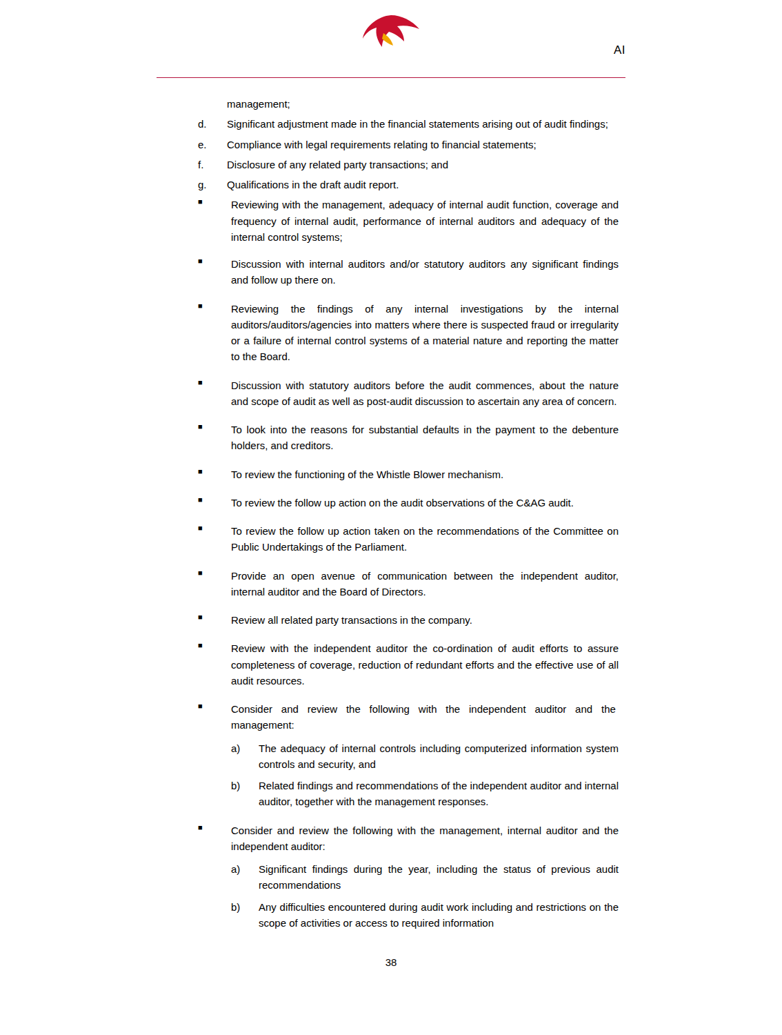AI
management;
d. Significant adjustment made in the financial statements arising out of audit findings;
e. Compliance with legal requirements relating to financial statements;
f. Disclosure of any related party transactions; and
g. Qualifications in the draft audit report.
Reviewing with the management, adequacy of internal audit function, coverage and frequency of internal audit, performance of internal auditors and adequacy of the internal control systems;
Discussion with internal auditors and/or statutory auditors any significant findings and follow up there on.
Reviewing the findings of any internal investigations by the internal auditors/auditors/agencies into matters where there is suspected fraud or irregularity or a failure of internal control systems of a material nature and reporting the matter to the Board.
Discussion with statutory auditors before the audit commences, about the nature and scope of audit as well as post-audit discussion to ascertain any area of concern.
To look into the reasons for substantial defaults in the payment to the debenture holders, and creditors.
To review the functioning of the Whistle Blower mechanism.
To review the follow up action on the audit observations of the C&AG audit.
To review the follow up action taken on the recommendations of the Committee on Public Undertakings of the Parliament.
Provide an open avenue of communication between the independent auditor, internal auditor and the Board of Directors.
Review all related party transactions in the company.
Review with the independent auditor the co-ordination of audit efforts to assure completeness of coverage, reduction of redundant efforts and the effective use of all audit resources.
Consider and review the following with the independent auditor and the management:
a) The adequacy of internal controls including computerized information system controls and security, and
b) Related findings and recommendations of the independent auditor and internal auditor, together with the management responses.
Consider and review the following with the management, internal auditor and the independent auditor:
a) Significant findings during the year, including the status of previous audit recommendations
b) Any difficulties encountered during audit work including and restrictions on the scope of activities or access to required information
38